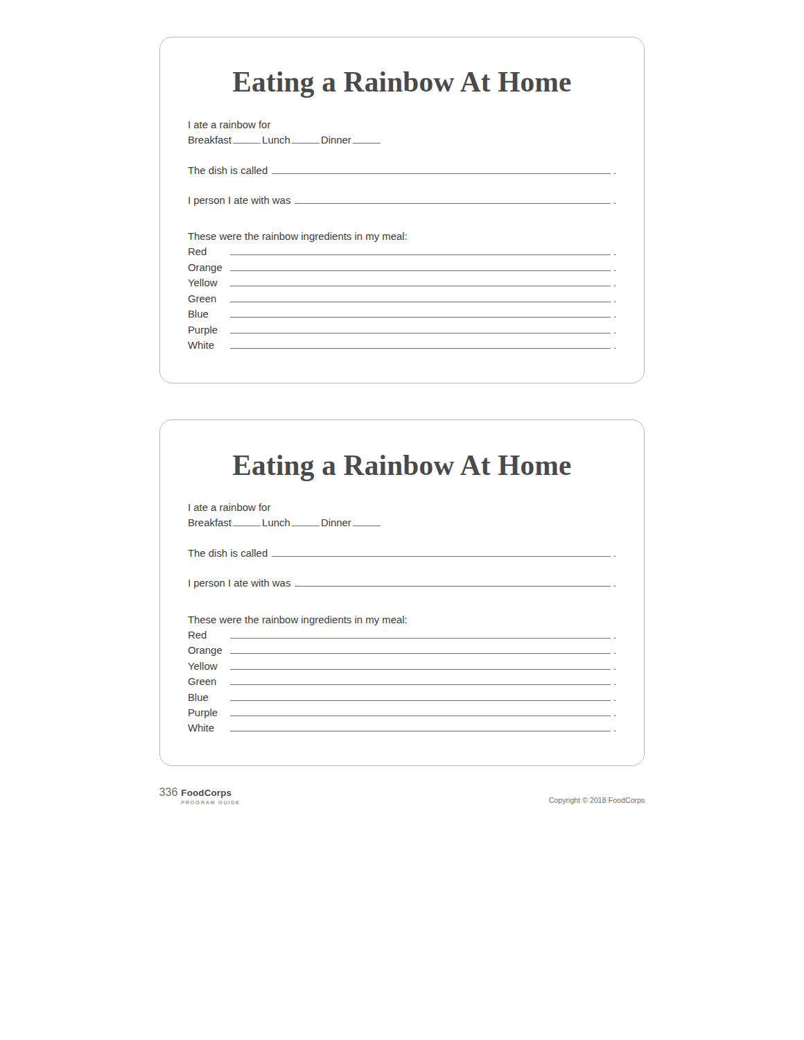Eating a Rainbow At Home
I ate a rainbow for
Breakfast Lunch Dinner
The dish is called .
I person I ate with was .
These were the rainbow ingredients in my meal:
Red .
Orange .
Yellow .
Green .
Blue .
Purple .
White .
Eating a Rainbow At Home
I ate a rainbow for
Breakfast Lunch Dinner
The dish is called .
I person I ate with was .
These were the rainbow ingredients in my meal:
Red .
Orange .
Yellow .
Green .
Blue .
Purple .
White .
336 FoodCorps
PROGRAM GUIDE
Copyright © 2018 FoodCorps